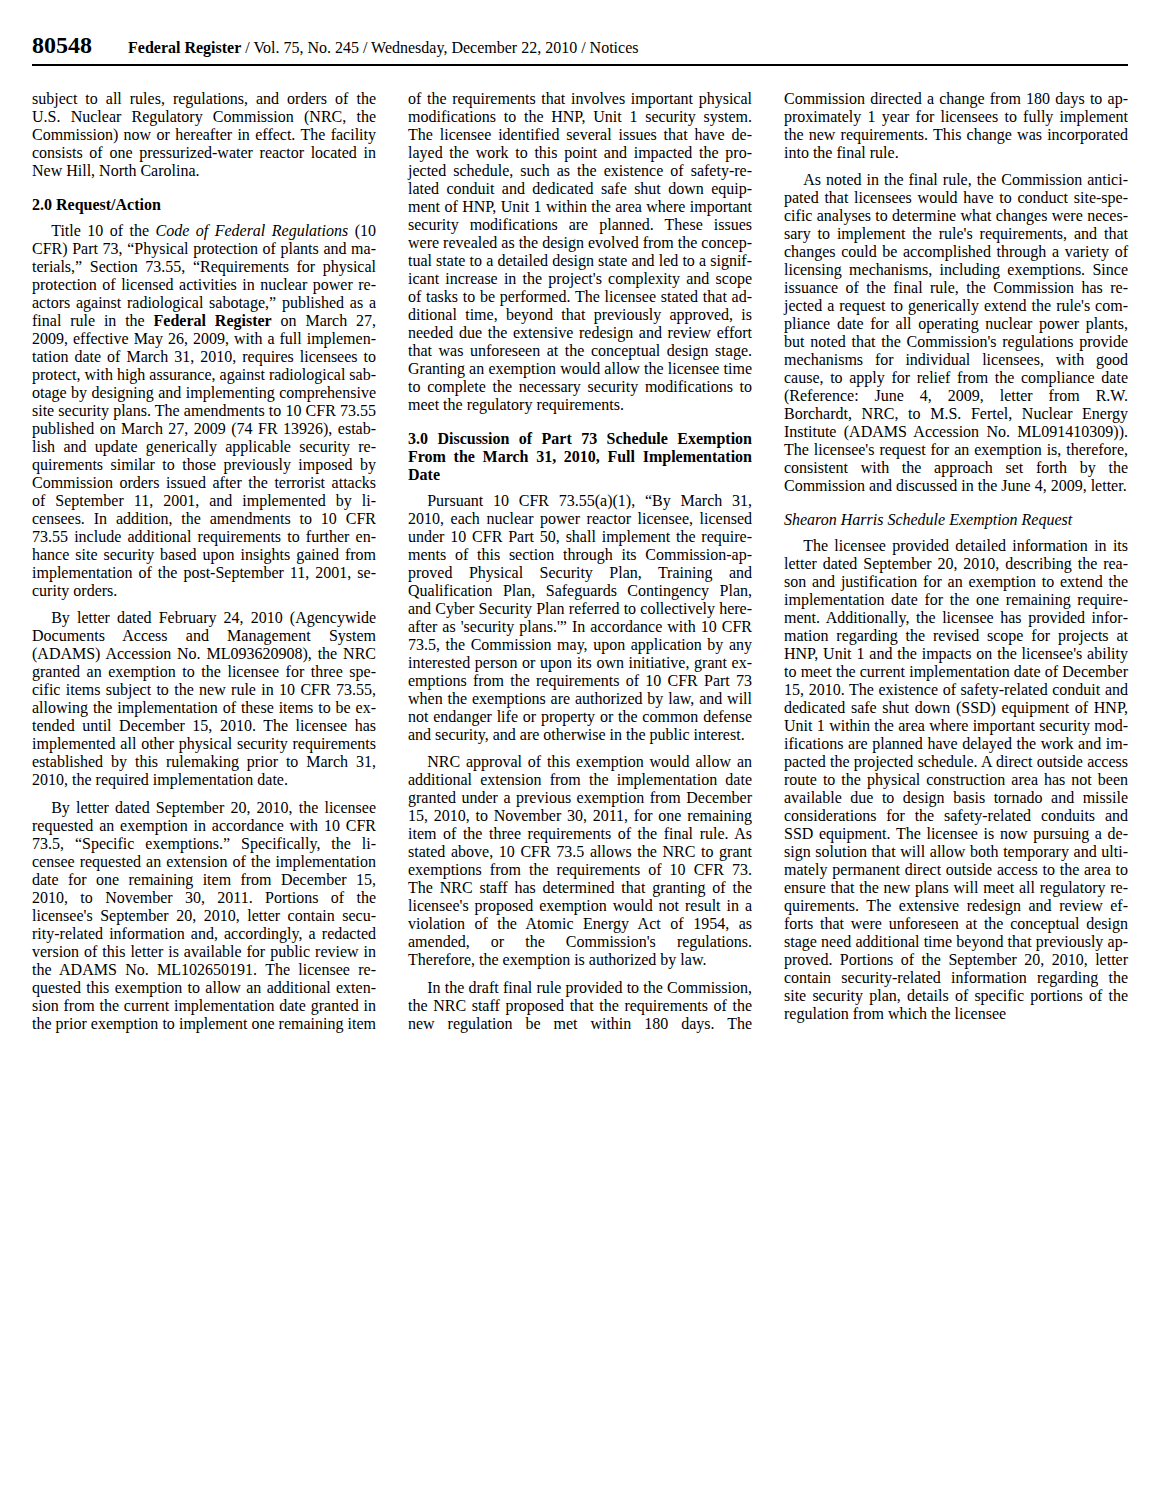80548 Federal Register / Vol. 75, No. 245 / Wednesday, December 22, 2010 / Notices
subject to all rules, regulations, and orders of the U.S. Nuclear Regulatory Commission (NRC, the Commission) now or hereafter in effect. The facility consists of one pressurized-water reactor located in New Hill, North Carolina.
2.0 Request/Action
Title 10 of the Code of Federal Regulations (10 CFR) Part 73, “Physical protection of plants and materials,” Section 73.55, “Requirements for physical protection of licensed activities in nuclear power reactors against radiological sabotage,” published as a final rule in the Federal Register on March 27, 2009, effective May 26, 2009, with a full implementation date of March 31, 2010, requires licensees to protect, with high assurance, against radiological sabotage by designing and implementing comprehensive site security plans. The amendments to 10 CFR 73.55 published on March 27, 2009 (74 FR 13926), establish and update generically applicable security requirements similar to those previously imposed by Commission orders issued after the terrorist attacks of September 11, 2001, and implemented by licensees. In addition, the amendments to 10 CFR 73.55 include additional requirements to further enhance site security based upon insights gained from implementation of the post-September 11, 2001, security orders.
By letter dated February 24, 2010 (Agencywide Documents Access and Management System (ADAMS) Accession No. ML093620908), the NRC granted an exemption to the licensee for three specific items subject to the new rule in 10 CFR 73.55, allowing the implementation of these items to be extended until December 15, 2010. The licensee has implemented all other physical security requirements established by this rulemaking prior to March 31, 2010, the required implementation date.
By letter dated September 20, 2010, the licensee requested an exemption in accordance with 10 CFR 73.5, “Specific exemptions.” Specifically, the licensee requested an extension of the implementation date for one remaining item from December 15, 2010, to November 30, 2011. Portions of the licensee's September 20, 2010, letter contain security-related information and, accordingly, a redacted version of this letter is available for public review in the ADAMS No. ML102650191. The licensee requested this exemption to allow an additional extension from the current implementation date granted in the prior exemption to implement one remaining item of the requirements that involves important physical modifications to the HNP, Unit 1 security system. The licensee identified several issues that have delayed the work to this point and impacted the projected schedule, such as the existence of safety-related conduit and dedicated safe shut down equipment of HNP, Unit 1 within the area where important security modifications are planned. These issues were revealed as the design evolved from the conceptual state to a detailed design state and led to a significant increase in the project's complexity and scope of tasks to be performed. The licensee stated that additional time, beyond that previously approved, is needed due the extensive redesign and review effort that was unforeseen at the conceptual design stage. Granting an exemption would allow the licensee time to complete the necessary security modifications to meet the regulatory requirements.
3.0 Discussion of Part 73 Schedule Exemption From the March 31, 2010, Full Implementation Date
Pursuant 10 CFR 73.55(a)(1), “By March 31, 2010, each nuclear power reactor licensee, licensed under 10 CFR Part 50, shall implement the requirements of this section through its Commission-approved Physical Security Plan, Training and Qualification Plan, Safeguards Contingency Plan, and Cyber Security Plan referred to collectively hereafter as 'security plans.'” In accordance with 10 CFR 73.5, the Commission may, upon application by any interested person or upon its own initiative, grant exemptions from the requirements of 10 CFR Part 73 when the exemptions are authorized by law, and will not endanger life or property or the common defense and security, and are otherwise in the public interest.
NRC approval of this exemption would allow an additional extension from the implementation date granted under a previous exemption from December 15, 2010, to November 30, 2011, for one remaining item of the three requirements of the final rule. As stated above, 10 CFR 73.5 allows the NRC to grant exemptions from the requirements of 10 CFR 73. The NRC staff has determined that granting of the licensee's proposed exemption would not result in a violation of the Atomic Energy Act of 1954, as amended, or the Commission's regulations. Therefore, the exemption is authorized by law.
In the draft final rule provided to the Commission, the NRC staff proposed that the requirements of the new regulation be met within 180 days. The Commission directed a change from 180 days to approximately 1 year for licensees to fully implement the new requirements. This change was incorporated into the final rule.
As noted in the final rule, the Commission anticipated that licensees would have to conduct site-specific analyses to determine what changes were necessary to implement the rule's requirements, and that changes could be accomplished through a variety of licensing mechanisms, including exemptions. Since issuance of the final rule, the Commission has rejected a request to generically extend the rule's compliance date for all operating nuclear power plants, but noted that the Commission's regulations provide mechanisms for individual licensees, with good cause, to apply for relief from the compliance date (Reference: June 4, 2009, letter from R.W. Borchardt, NRC, to M.S. Fertel, Nuclear Energy Institute (ADAMS Accession No. ML091410309)). The licensee's request for an exemption is, therefore, consistent with the approach set forth by the Commission and discussed in the June 4, 2009, letter.
Shearon Harris Schedule Exemption Request
The licensee provided detailed information in its letter dated September 20, 2010, describing the reason and justification for an exemption to extend the implementation date for the one remaining requirement. Additionally, the licensee has provided information regarding the revised scope for projects at HNP, Unit 1 and the impacts on the licensee's ability to meet the current implementation date of December 15, 2010. The existence of safety-related conduit and dedicated safe shut down (SSD) equipment of HNP, Unit 1 within the area where important security modifications are planned have delayed the work and impacted the projected schedule. A direct outside access route to the physical construction area has not been available due to design basis tornado and missile considerations for the safety-related conduits and SSD equipment. The licensee is now pursuing a design solution that will allow both temporary and ultimately permanent direct outside access to the area to ensure that the new plans will meet all regulatory requirements. The extensive redesign and review efforts that were unforeseen at the conceptual design stage need additional time beyond that previously approved. Portions of the September 20, 2010, letter contain security-related information regarding the site security plan, details of specific portions of the regulation from which the licensee